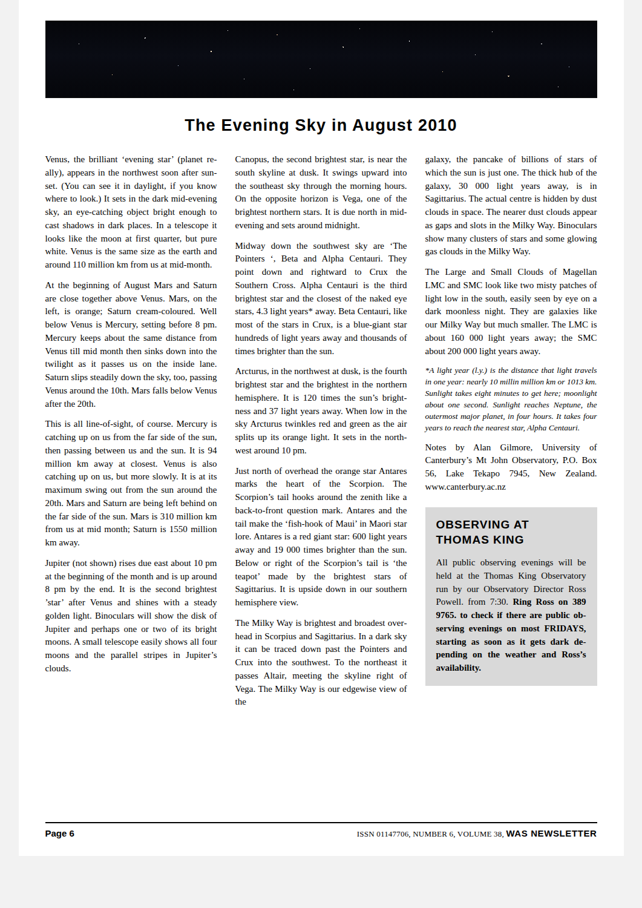The Evening Sky in August 2010
Venus, the brilliant ‘evening star’ (planet really), appears in the northwest soon after sunset. (You can see it in daylight, if you know where to look.) It sets in the dark mid-evening sky, an eye-catching object bright enough to cast shadows in dark places. In a telescope it looks like the moon at first quarter, but pure white. Venus is the same size as the earth and around 110 million km from us at mid-month.
At the beginning of August Mars and Saturn are close together above Venus. Mars, on the left, is orange; Saturn cream-coloured. Well below Venus is Mercury, setting before 8 pm. Mercury keeps about the same distance from Venus till mid month then sinks down into the twilight as it passes us on the inside lane. Saturn slips steadily down the sky, too, passing Venus around the 10th. Mars falls below Venus after the 20th.
This is all line-of-sight, of course. Mercury is catching up on us from the far side of the sun, then passing between us and the sun. It is 94 million km away at closest. Venus is also catching up on us, but more slowly. It is at its maximum swing out from the sun around the 20th. Mars and Saturn are being left behind on the far side of the sun. Mars is 310 million km from us at mid month; Saturn is 1550 million km away.
Jupiter (not shown) rises due east about 10 pm at the beginning of the month and is up around 8 pm by the end. It is the second brightest ’star’ after Venus and shines with a steady golden light. Binoculars will show the disk of Jupiter and perhaps one or two of its bright moons. A small telescope easily shows all four moons and the parallel stripes in Jupiter’s clouds.
Canopus, the second brightest star, is near the south skyline at dusk. It swings upward into the southeast sky through the morning hours. On the opposite horizon is Vega, one of the brightest northern stars. It is due north in mid-evening and sets around midnight.
Midway down the southwest sky are ‘The Pointers ‘, Beta and Alpha Centauri. They point down and rightward to Crux the Southern Cross. Alpha Centauri is the third brightest star and the closest of the naked eye stars, 4.3 light years* away. Beta Centauri, like most of the stars in Crux, is a blue-giant star hundreds of light years away and thousands of times brighter than the sun.
Arcturus, in the northwest at dusk, is the fourth brightest star and the brightest in the northern hemisphere. It is 120 times the sun’s brightness and 37 light years away. When low in the sky Arcturus twinkles red and green as the air splits up its orange light. It sets in the northwest around 10 pm.
Just north of overhead the orange star Antares marks the heart of the Scorpion. The Scorpion’s tail hooks around the zenith like a back-to-front question mark. Antares and the tail make the ‘fish-hook of Maui’ in Maori star lore. Antares is a red giant star: 600 light years away and 19 000 times brighter than the sun. Below or right of the Scorpion’s tail is ‘the teapot’ made by the brightest stars of Sagittarius. It is upside down in our southern hemisphere view.
The Milky Way is brightest and broadest overhead in Scorpius and Sagittarius. In a dark sky it can be traced down past the Pointers and Crux into the southwest. To the northeast it passes Altair, meeting the skyline right of Vega. The Milky Way is our edgewise view of the
galaxy, the pancake of billions of stars of which the sun is just one. The thick hub of the galaxy, 30 000 light years away, is in Sagittarius. The actual centre is hidden by dust clouds in space. The nearer dust clouds appear as gaps and slots in the Milky Way. Binoculars show many clusters of stars and some glowing gas clouds in the Milky Way.
The Large and Small Clouds of Magellan LMC and SMC look like two misty patches of light low in the south, easily seen by eye on a dark moonless night. They are galaxies like our Milky Way but much smaller. The LMC is about 160 000 light years away; the SMC about 200 000 light years away.
*A light year (l.y.) is the distance that light travels in one year: nearly 10 millin million km or 1013 km. Sunlight takes eight minutes to get here; moonlight about one second. Sunlight reaches Neptune, the outermost major planet, in four hours. It takes four years to reach the nearest star, Alpha Centauri.
Notes by Alan Gilmore, University of Canterbury’s Mt John Observatory, P.O. Box 56, Lake Tekapo 7945, New Zealand. www.canterbury.ac.nz
OBSERVING AT THOMAS KING
All public observing evenings will be held at the Thomas King Observatory run by our Observatory Director Ross Powell. from 7:30. Ring Ross on 389 9765. to check if there are public observing evenings on most FRIDAYS, starting as soon as it gets dark depending on the weather and Ross’s availability.
Page 6
ISSN 01147706, NUMBER 6, VOLUME 38, WAS NEWSLETTER